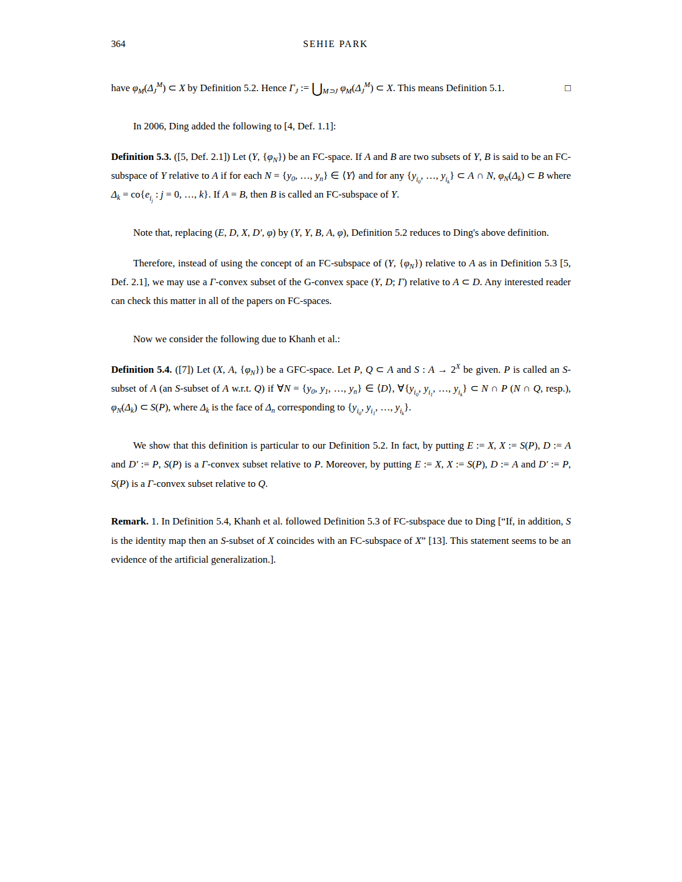364
SEHIE PARK
have φM(ΔJM) ⊂ X by Definition 5.2. Hence ΓJ := ⋃M⊃J φM(ΔJM) ⊂ X. This means Definition 5.1. □
In 2006, Ding added the following to [4, Def. 1.1]:
Definition 5.3. ([5, Def. 2.1]) Let (Y, {φN}) be an FC-space. If A and B are two subsets of Y, B is said to be an FC-subspace of Y relative to A if for each N = {y0, …, yn} ∈ ⟨Y⟩ and for any {yi0, …, yik} ⊂ A ∩ N, φN(Δk) ⊂ B where Δk = co{eij : j = 0, …, k}. If A = B, then B is called an FC-subspace of Y.
Note that, replacing (E, D, X, D′, φ) by (Y, Y, B, A, φ), Definition 5.2 reduces to Ding's above definition.
Therefore, instead of using the concept of an FC-subspace of (Y, {φN}) relative to A as in Definition 5.3 [5, Def. 2.1], we may use a Γ-convex subset of the G-convex space (Y, D; Γ) relative to A ⊂ D. Any interested reader can check this matter in all of the papers on FC-spaces.
Now we consider the following due to Khanh et al.:
Definition 5.4. ([7]) Let (X, A, {φN}) be a GFC-space. Let P, Q ⊂ A and S : A → 2X be given. P is called an S-subset of A (an S-subset of A w.r.t. Q) if ∀N = {y0, y1, …, yn} ∈ ⟨D⟩, ∀{yi0, yi1, …, yik} ⊂ N ∩ P (N ∩ Q, resp.), φN(Δk) ⊂ S(P), where Δk is the face of Δn corresponding to {yi0, yi1, …, yik}.
We show that this definition is particular to our Definition 5.2. In fact, by putting E := X, X := S(P), D := A and D′ := P, S(P) is a Γ-convex subset relative to P. Moreover, by putting E := X, X := S(P), D := A and D′ := P, S(P) is a Γ-convex subset relative to Q.
Remark. 1. In Definition 5.4, Khanh et al. followed Definition 5.3 of FC-subspace due to Ding [“If, in addition, S is the identity map then an S-subset of X coincides with an FC-subspace of X” [13]. This statement seems to be an evidence of the artificial generalization.].